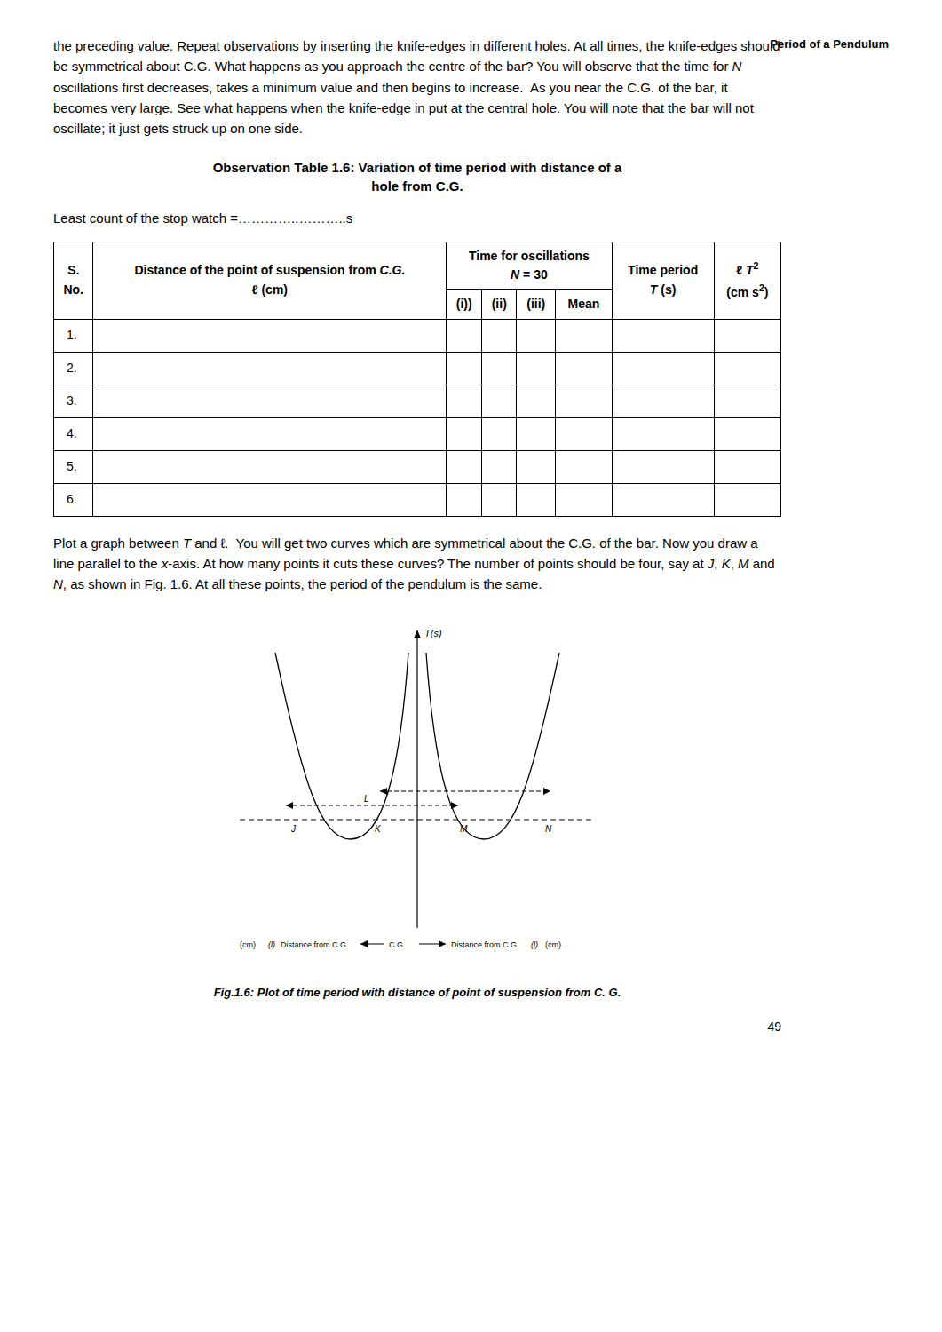Period of a Pendulum
the preceding value. Repeat observations by inserting the knife-edges in different holes. At all times, the knife-edges should be symmetrical about C.G. What happens as you approach the centre of the bar? You will observe that the time for N oscillations first decreases, takes a minimum value and then begins to increase. As you near the C.G. of the bar, it becomes very large. See what happens when the knife-edge in put at the central hole. You will note that the bar will not oscillate; it just gets struck up on one side.
Observation Table 1.6: Variation of time period with distance of a
hole from C.G.
Least count of the stop watch =…………..………..s
| S. No. | Distance of the point of suspension from C.G. ℓ (cm) | Time for oscillations N = 30 | Time period T (s) | ℓ T 2 (cm s 2 ) |
| --- | --- | --- | --- | --- |
| (i)) | (ii) | (iii) | Mean |
| 1. | | | | | | | |
| 2. | | | | | | | |
| 3. | | | | | | | |
| 4. | | | | | | | |
| 5. | | | | | | | |
| 6. | | | | | | | |
Plot a graph between T and ℓ. You will get two curves which are symmetrical about the C.G. of the bar. Now you draw a line parallel to the x-axis. At how many points it cuts these curves? The number of points should be four, say at J, K, M and N, as shown in Fig. 1.6. At all these points, the period of the pendulum is the same.
T(s) J K M N L (cm) (l) Distance from C.G. C.G. Distance from C.G. (l) (cm)
Fig.1.6: Plot of time period with distance of point of suspension from C. G.
49